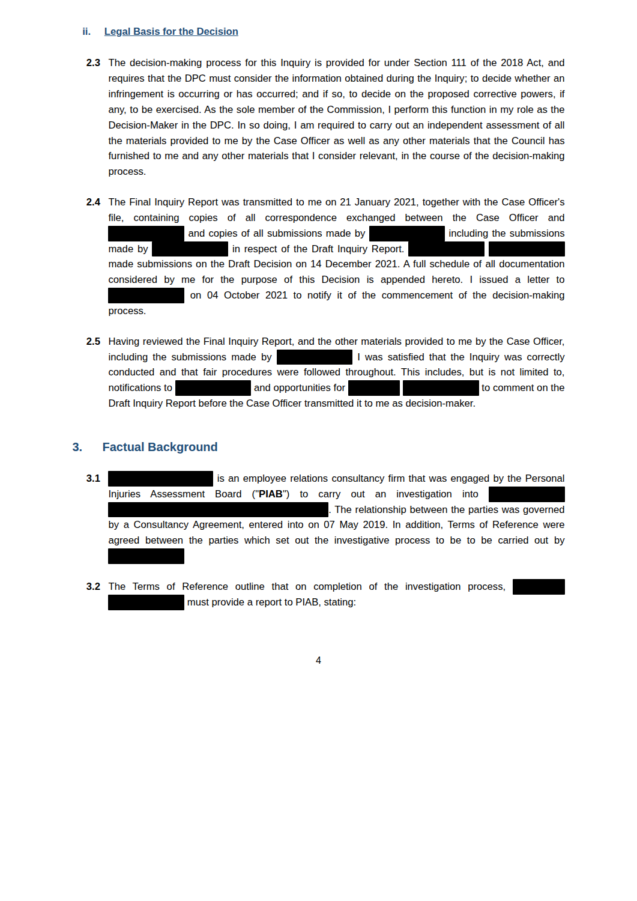ii. Legal Basis for the Decision
2.3
The decision-making process for this Inquiry is provided for under Section 111 of the 2018 Act, and requires that the DPC must consider the information obtained during the Inquiry; to decide whether an infringement is occurring or has occurred; and if so, to decide on the proposed corrective powers, if any, to be exercised. As the sole member of the Commission, I perform this function in my role as the Decision-Maker in the DPC. In so doing, I am required to carry out an independent assessment of all the materials provided to me by the Case Officer as well as any other materials that the Council has furnished to me and any other materials that I consider relevant, in the course of the decision-making process.
2.4
The Final Inquiry Report was transmitted to me on 21 January 2021, together with the Case Officer's file, containing copies of all correspondence exchanged between the Case Officer and and copies of all submissions made by including the submissions made by in respect of the Draft Inquiry Report. made submissions on the Draft Decision on 14 December 2021. A full schedule of all documentation considered by me for the purpose of this Decision is appended hereto. I issued a letter to on 04 October 2021 to notify it of the commencement of the decision-making process.
2.5
Having reviewed the Final Inquiry Report, and the other materials provided to me by the Case Officer, including the submissions made by I was satisfied that the Inquiry was correctly conducted and that fair procedures were followed throughout. This includes, but is not limited to, notifications to and opportunities for to comment on the Draft Inquiry Report before the Case Officer transmitted it to me as decision-maker.
3. Factual Background
3.1
is an employee relations consultancy firm that was engaged by the Personal Injuries Assessment Board ("PIAB") to carry out an investigation into . The relationship between the parties was governed by a Consultancy Agreement, entered into on 07 May 2019. In addition, Terms of Reference were agreed between the parties which set out the investigative process to be to be carried out by
3.2
The Terms of Reference outline that on completion of the investigation process, must provide a report to PIAB, stating:
4